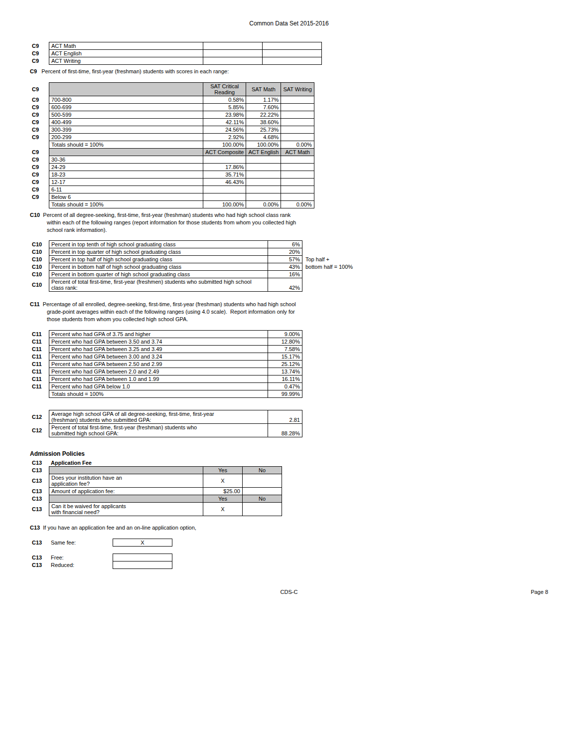Common Data Set 2015-2016
| C9 | ACT Math | | |
| C9 | ACT English | | |
| C9 | ACT Writing | | |
C9 Percent of first-time, first-year (freshman) students with scores in each range:
| C9 | | SAT Critical Reading | SAT Math | SAT Writing |
| C9 | 700-800 | 0.58% | 1.17% | |
| C9 | 600-699 | 5.85% | 7.60% | |
| C9 | 500-599 | 23.98% | 22.22% | |
| C9 | 400-499 | 42.11% | 38.60% | |
| C9 | 300-399 | 24.56% | 25.73% | |
| C9 | 200-299 | 2.92% | 4.68% | |
| | Totals should = 100% | 100.00% | 100.00% | 0.00% |
| C9 | | ACT Composite | ACT English | ACT Math |
| C9 | 30-36 | | | |
| C9 | 24-29 | 17.86% | | |
| C9 | 18-23 | 35.71% | | |
| C9 | 12-17 | 46.43% | | |
| C9 | 6-11 | | | |
| C9 | Below 6 | | | |
| | Totals should = 100% | 100.00% | 0.00% | 0.00% |
C10 Percent of all degree-seeking, first-time, first-year (freshman) students who had high school class rank
within each of the following ranges (report information for those students from whom you collected high
school rank information).
| C10 | Percent in top tenth of high school graduating class | 6% | |
| C10 | Percent in top quarter of high school graduating class | 20% | |
| C10 | Percent in top half of high school graduating class | 57% | Top half + |
| C10 | Percent in bottom half of high school graduating class | 43% | bottom half = 100% |
| C10 | Percent in bottom quarter of high school graduating class | 16% | |
| C10 | Percent of total first-time, first-year (freshmen) students who submitted high school class rank: | 42% | |
C11 Percentage of all enrolled, degree-seeking, first-time, first-year (freshman) students who had high school
grade-point averages within each of the following ranges (using 4.0 scale). Report information only for
those students from whom you collected high school GPA.
| C11 | Percent who had GPA of 3.75 and higher | 9.00% |
| C11 | Percent who had GPA between 3.50 and 3.74 | 12.80% |
| C11 | Percent who had GPA between 3.25 and 3.49 | 7.58% |
| C11 | Percent who had GPA between 3.00 and 3.24 | 15.17% |
| C11 | Percent who had GPA between 2.50 and 2.99 | 25.12% |
| C11 | Percent who had GPA between 2.0 and 2.49 | 13.74% |
| C11 | Percent who had GPA between 1.0 and 1.99 | 16.11% |
| C11 | Percent who had GPA below 1.0 | 0.47% |
| | Totals should = 100% | 99.99% |
| C12 | Average high school GPA of all degree-seeking, first-time, first-year (freshman) students who submitted GPA: | 2.81 |
| C12 | Percent of total first-time, first-year (freshman) students who submitted high school GPA: | 88.28% |
Admission Policies
| C13 | Application Fee |
| C13 | | Yes | No |
| C13 | Does your institution have an application fee? | X | |
| C13 | Amount of application fee: | $25.00 | |
| C13 | | Yes | No |
| C13 | Can it be waived for applicants with financial need? | X | |
C13 If you have an application fee and an on-line application option,
| C13 | Same fee: | X |
| C13 | Free: | |
| C13 | Reduced: | |
CDS-C
Page 8